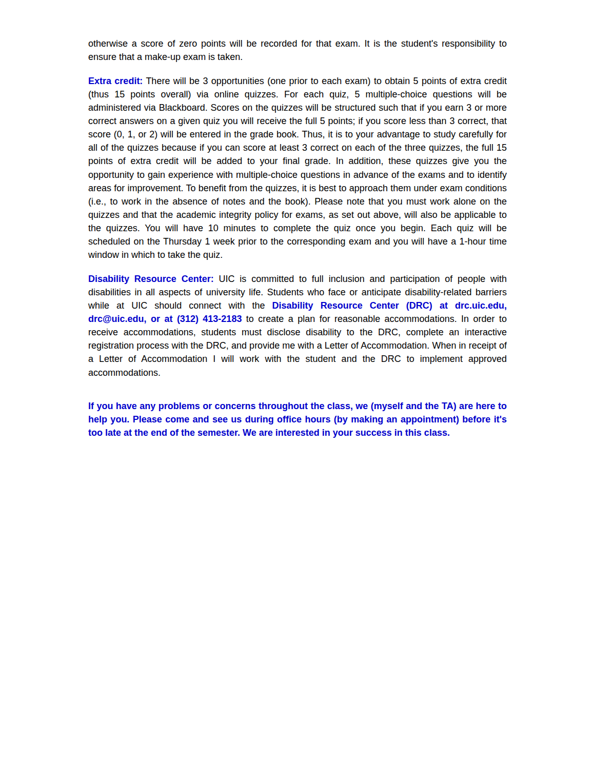otherwise a score of zero points will be recorded for that exam. It is the student's responsibility to ensure that a make-up exam is taken.
Extra credit: There will be 3 opportunities (one prior to each exam) to obtain 5 points of extra credit (thus 15 points overall) via online quizzes. For each quiz, 5 multiple-choice questions will be administered via Blackboard. Scores on the quizzes will be structured such that if you earn 3 or more correct answers on a given quiz you will receive the full 5 points; if you score less than 3 correct, that score (0, 1, or 2) will be entered in the grade book. Thus, it is to your advantage to study carefully for all of the quizzes because if you can score at least 3 correct on each of the three quizzes, the full 15 points of extra credit will be added to your final grade. In addition, these quizzes give you the opportunity to gain experience with multiple-choice questions in advance of the exams and to identify areas for improvement. To benefit from the quizzes, it is best to approach them under exam conditions (i.e., to work in the absence of notes and the book). Please note that you must work alone on the quizzes and that the academic integrity policy for exams, as set out above, will also be applicable to the quizzes. You will have 10 minutes to complete the quiz once you begin. Each quiz will be scheduled on the Thursday 1 week prior to the corresponding exam and you will have a 1-hour time window in which to take the quiz.
Disability Resource Center: UIC is committed to full inclusion and participation of people with disabilities in all aspects of university life. Students who face or anticipate disability-related barriers while at UIC should connect with the Disability Resource Center (DRC) at drc.uic.edu, drc@uic.edu, or at (312) 413-2183 to create a plan for reasonable accommodations. In order to receive accommodations, students must disclose disability to the DRC, complete an interactive registration process with the DRC, and provide me with a Letter of Accommodation. When in receipt of a Letter of Accommodation I will work with the student and the DRC to implement approved accommodations.
If you have any problems or concerns throughout the class, we (myself and the TA) are here to help you. Please come and see us during office hours (by making an appointment) before it's too late at the end of the semester. We are interested in your success in this class.